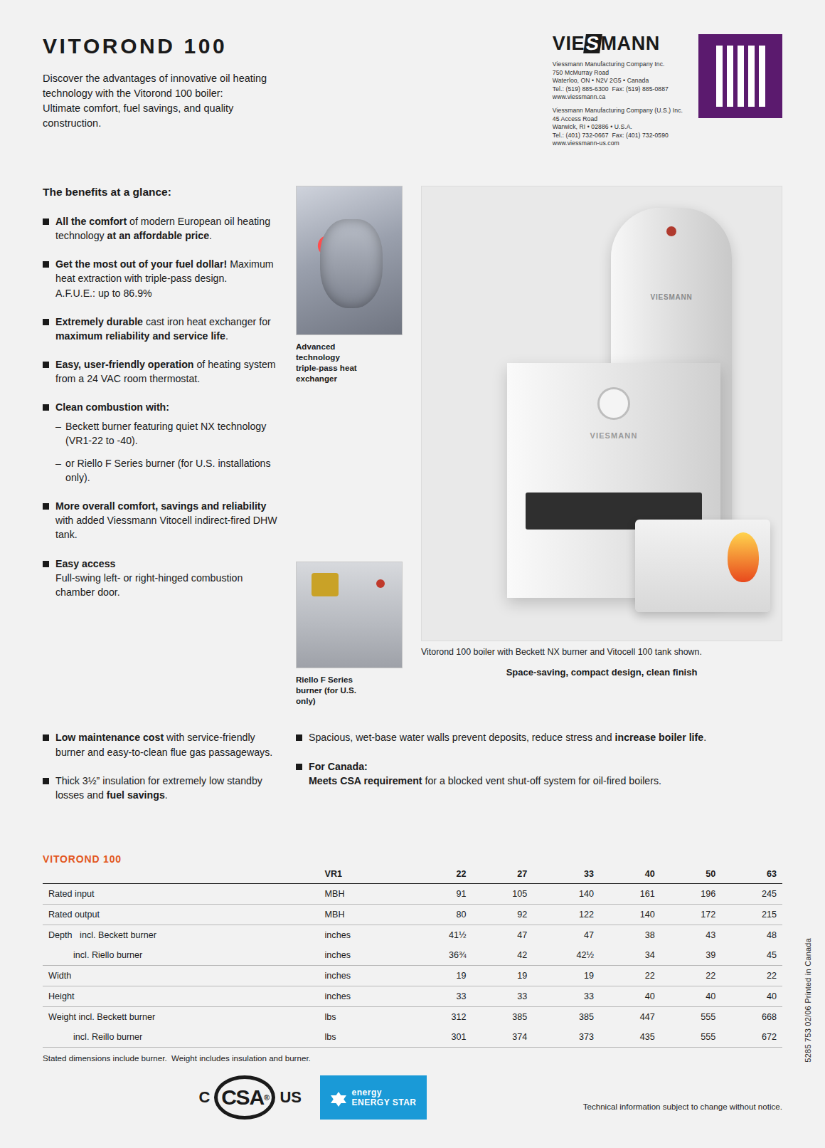VITOROND 100
Discover the advantages of innovative oil heating technology with the Vitorond 100 boiler:
Ultimate comfort, fuel savings, and quality construction.
VIESMANN
Viessmann Manufacturing Company Inc.
750 McMurray Road
Waterloo, ON • N2V 2G5 • Canada
Tel.: (519) 885-6300 Fax: (519) 885-0887
www.viessmann.ca
Viessmann Manufacturing Company (U.S.) Inc.
45 Access Road
Warwick, RI • 02886 • U.S.A.
Tel.: (401) 732-0667 Fax: (401) 732-0590
www.viessmann-us.com
The benefits at a glance:
All the comfort of modern European oil heating technology at an affordable price.
Get the most out of your fuel dollar! Maximum heat extraction with triple-pass design.
A.F.U.E.: up to 86.9%
Extremely durable cast iron heat exchanger for maximum reliability and service life.
Easy, user-friendly operation of heating system from a 24 VAC room thermostat.
Clean combustion with:
Beckett burner featuring quiet NX technology (VR1-22 to -40).
or Riello F Series burner (for U.S. installations only).
More overall comfort, savings and reliability with added Viessmann Vitocell indirect-fired DHW tank.
Easy access
Full-swing left- or right-hinged combustion chamber door.
Advanced
technology
triple-pass heat
exchanger
Riello F Series
burner (for U.S.
only)
VIESMANN
VIESMANN
Vitorond 100 boiler with Beckett NX burner and Vitocell 100 tank shown.
Space-saving, compact design, clean finish
Low maintenance cost with service-friendly burner and easy-to-clean flue gas passageways.
Thick 3½” insulation for extremely low standby losses and fuel savings.
Spacious, wet-base water walls prevent deposits, reduce stress and increase boiler life.
For Canada:
Meets CSA requirement for a blocked vent shut-off system for oil-fired boilers.
VITOROND 100
| | VR1 | 22 | 27 | 33 | 40 | 50 | 63 |
| --- | --- | --- | --- | --- | --- | --- | --- |
| Rated input | MBH | 91 | 105 | 140 | 161 | 196 | 245 |
| Rated output | MBH | 80 | 92 | 122 | 140 | 172 | 215 |
| Depth incl. Beckett burner | inches | 41½ | 47 | 47 | 38 | 43 | 48 |
| incl. Riello burner | inches | 36¾ | 42 | 42½ | 34 | 39 | 45 |
| Width | inches | 19 | 19 | 19 | 22 | 22 | 22 |
| Height | inches | 33 | 33 | 33 | 40 | 40 | 40 |
| Weight incl. Beckett burner | lbs | 312 | 385 | 385 | 447 | 555 | 668 |
| incl. Reillo burner | lbs | 301 | 374 | 373 | 435 | 555 | 672 |
Stated dimensions include burner. Weight includes insulation and burner.
C CSA® US
energy
ENERGY STAR
Technical information subject to change without notice.
5285 753 02/06 Printed in Canada